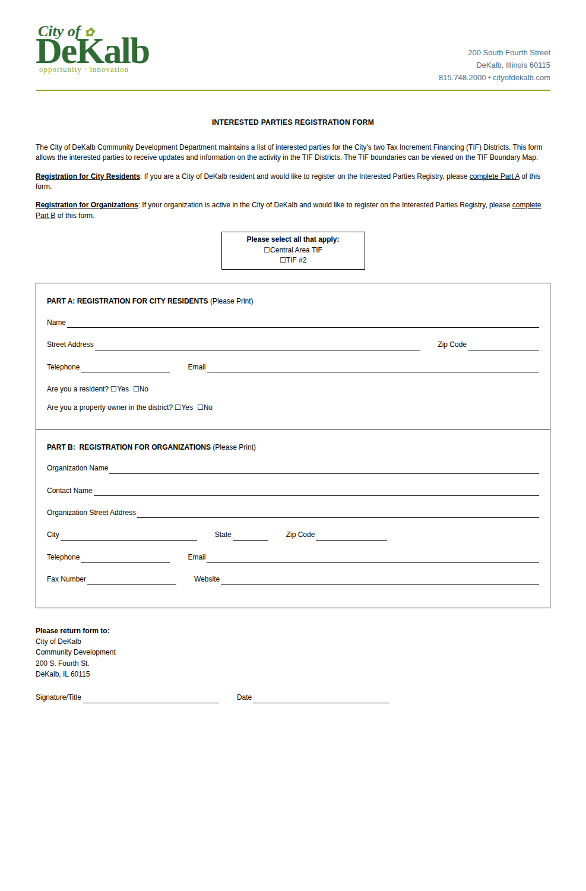City of ✿
DeKalb
opportunity · innovation
200 South Fourth Street
DeKalb, Illinois 60115
815.748.2000 • cityofdekalb.com
INTERESTED PARTIES REGISTRATION FORM
The City of DeKalb Community Development Department maintains a list of interested parties for the City's two Tax Increment Financing (TIF) Districts. This form allows the interested parties to receive updates and information on the activity in the TIF Districts. The TIF boundaries can be viewed on the TIF Boundary Map.
Registration for City Residents: If you are a City of DeKalb resident and would like to register on the Interested Parties Registry, please complete Part A of this form.
Registration for Organizations: If your organization is active in the City of DeKalb and would like to register on the Interested Parties Registry, please complete Part B of this form.
Please select all that apply:
☐Central Area TIF
☐TIF #2
PART A: REGISTRATION FOR CITY RESIDENTS (Please Print)
Name
Street Address Zip Code
Telephone Email
Are you a resident? ☐Yes ☐No
Are you a property owner in the district? ☐Yes ☐No
PART B: REGISTRATION FOR ORGANIZATIONS (Please Print)
Organization Name
Contact Name
Organization Street Address
City State Zip Code
Telephone Email
Fax Number Website
Please return form to:
City of DeKalb
Community Development
200 S. Fourth St.
DeKalb, IL 60115
Signature/Title Date